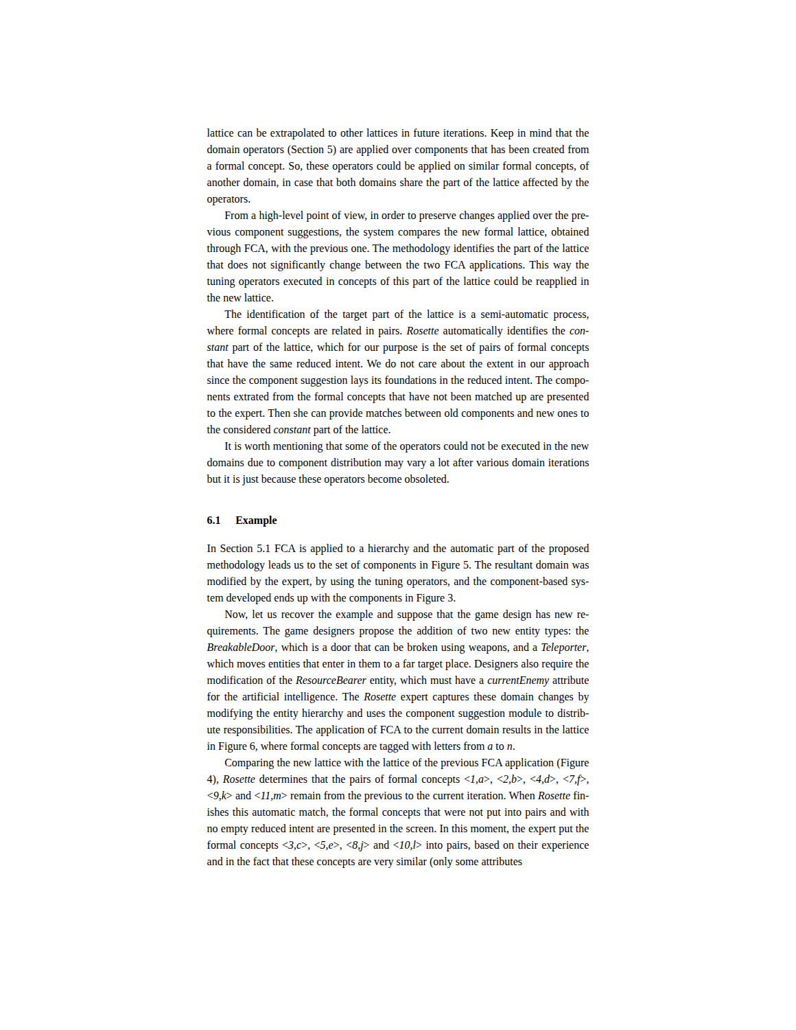lattice can be extrapolated to other lattices in future iterations. Keep in mind that the domain operators (Section 5) are applied over components that has been created from a formal concept. So, these operators could be applied on similar formal concepts, of another domain, in case that both domains share the part of the lattice affected by the operators.
From a high-level point of view, in order to preserve changes applied over the previous component suggestions, the system compares the new formal lattice, obtained through FCA, with the previous one. The methodology identifies the part of the lattice that does not significantly change between the two FCA applications. This way the tuning operators executed in concepts of this part of the lattice could be reapplied in the new lattice.
The identification of the target part of the lattice is a semi-automatic process, where formal concepts are related in pairs. Rosette automatically identifies the constant part of the lattice, which for our purpose is the set of pairs of formal concepts that have the same reduced intent. We do not care about the extent in our approach since the component suggestion lays its foundations in the reduced intent. The components extrated from the formal concepts that have not been matched up are presented to the expert. Then she can provide matches between old components and new ones to the considered constant part of the lattice.
It is worth mentioning that some of the operators could not be executed in the new domains due to component distribution may vary a lot after various domain iterations but it is just because these operators become obsoleted.
6.1 Example
In Section 5.1 FCA is applied to a hierarchy and the automatic part of the proposed methodology leads us to the set of components in Figure 5. The resultant domain was modified by the expert, by using the tuning operators, and the component-based system developed ends up with the components in Figure 3.
Now, let us recover the example and suppose that the game design has new requirements. The game designers propose the addition of two new entity types: the BreakableDoor, which is a door that can be broken using weapons, and a Teleporter, which moves entities that enter in them to a far target place. Designers also require the modification of the ResourceBearer entity, which must have a currentEnemy attribute for the artificial intelligence. The Rosette expert captures these domain changes by modifying the entity hierarchy and uses the component suggestion module to distribute responsibilities. The application of FCA to the current domain results in the lattice in Figure 6, where formal concepts are tagged with letters from a to n.
Comparing the new lattice with the lattice of the previous FCA application (Figure 4), Rosette determines that the pairs of formal concepts <1,a>, <2,b>, <4,d>, <7,f>, <9,k> and <11,m> remain from the previous to the current iteration. When Rosette finishes this automatic match, the formal concepts that were not put into pairs and with no empty reduced intent are presented in the screen. In this moment, the expert put the formal concepts <3,c>, <5,e>, <8,j> and <10,l> into pairs, based on their experience and in the fact that these concepts are very similar (only some attributes